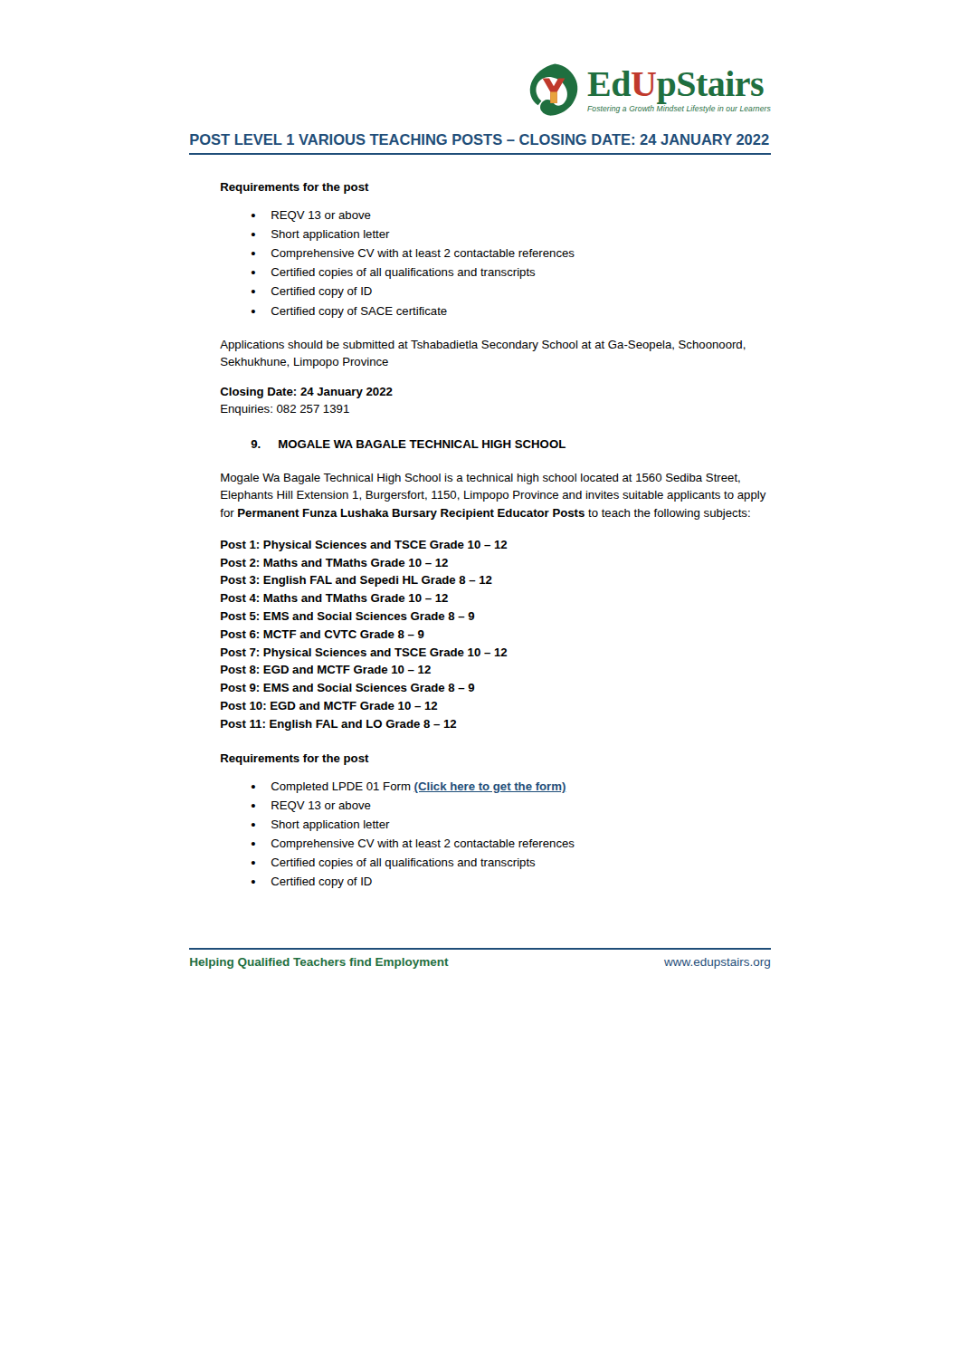Ed UpStairs
Fostering a Growth Mindset Lifestyle in our Learners
POST LEVEL 1 VARIOUS TEACHING POSTS – CLOSING DATE: 24 JANUARY 2022
Requirements for the post
REQV 13 or above
Short application letter
Comprehensive CV with at least 2 contactable references
Certified copies of all qualifications and transcripts
Certified copy of ID
Certified copy of SACE certificate
Applications should be submitted at Tshabadietla Secondary School at at Ga-Seopela, Schoonoord, Sekhukhune, Limpopo Province
Closing Date: 24 January 2022
Enquiries: 082 257 1391
MOGALE WA BAGALE TECHNICAL HIGH SCHOOL
Mogale Wa Bagale Technical High School is a technical high school located at 1560 Sediba Street, Elephants Hill Extension 1, Burgersfort, 1150, Limpopo Province and invites suitable applicants to apply for Permanent Funza Lushaka Bursary Recipient Educator Posts to teach the following subjects:
Post 1: Physical Sciences and TSCE Grade 10 – 12
Post 2: Maths and TMaths Grade 10 – 12
Post 3: English FAL and Sepedi HL Grade 8 – 12
Post 4: Maths and TMaths Grade 10 – 12
Post 5: EMS and Social Sciences Grade 8 – 9
Post 6: MCTF and CVTC Grade 8 – 9
Post 7: Physical Sciences and TSCE Grade 10 – 12
Post 8: EGD and MCTF Grade 10 – 12
Post 9: EMS and Social Sciences Grade 8 – 9
Post 10: EGD and MCTF Grade 10 – 12
Post 11: English FAL and LO Grade 8 – 12
Requirements for the post
Completed LPDE 01 Form (Click here to get the form)
REQV 13 or above
Short application letter
Comprehensive CV with at least 2 contactable references
Certified copies of all qualifications and transcripts
Certified copy of ID
Helping Qualified Teachers find Employment
www.edupstairs.org